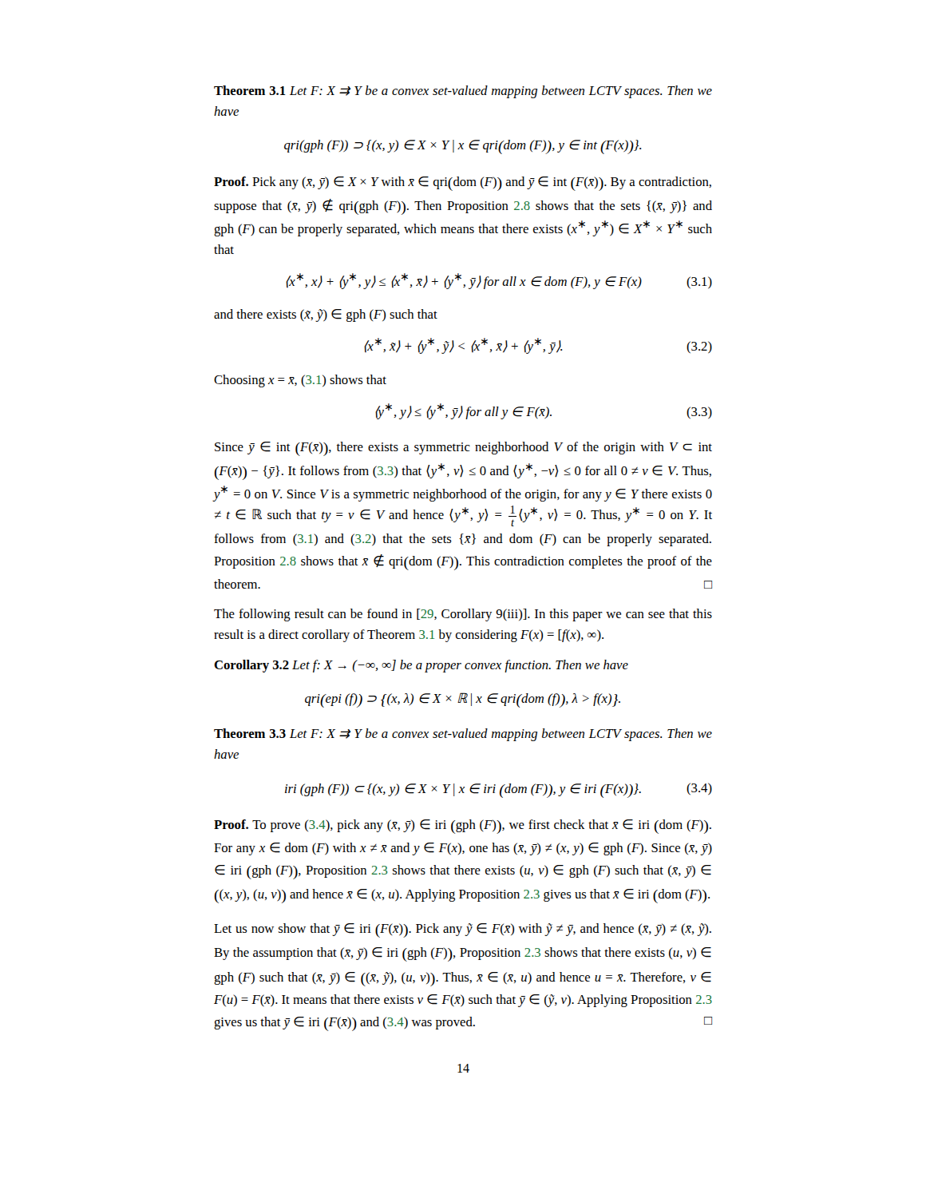Theorem 3.1 Let F: X ⇉ Y be a convex set-valued mapping between LCTV spaces. Then we have
qri(gph (F)) ⊃ {(x, y) ∈ X × Y | x ∈ qri(dom (F)), y ∈ int (F(x))}.
Proof. Pick any (x̄, ȳ) ∈ X × Y with x̄ ∈ qri(dom (F)) and ȳ ∈ int (F(x̄)). By a contradiction, suppose that (x̄, ȳ) ∉ qri(gph (F)). Then Proposition 2.8 shows that the sets {(x̄, ȳ)} and gph (F) can be properly separated, which means that there exists (x∗, y∗) ∈ X∗ × Y∗ such that
⟨x∗, x⟩ + ⟨y∗, y⟩ ≤ ⟨x∗, x̄⟩ + ⟨y∗, ȳ⟩ for all x ∈ dom (F), y ∈ F(x) (3.1)
and there exists (x̃, ỹ) ∈ gph (F) such that
⟨x∗, x̃⟩ + ⟨y∗, ỹ⟩ < ⟨x∗, x̄⟩ + ⟨y∗, ȳ⟩. (3.2)
Choosing x = x̄, (3.1) shows that
⟨y∗, y⟩ ≤ ⟨y∗, ȳ⟩ for all y ∈ F(x̄). (3.3)
Since ȳ ∈ int (F(x̄)), there exists a symmetric neighborhood V of the origin with V ⊂ int (F(x̄)) − {ȳ}. It follows from (3.3) that ⟨y∗, v⟩ ≤ 0 and ⟨y∗, −v⟩ ≤ 0 for all 0 ≠ v ∈ V. Thus, y∗ = 0 on V. Since V is a symmetric neighborhood of the origin, for any y ∈ Y there exists 0 ≠ t ∈ ℝ such that ty = v ∈ V and hence ⟨y∗, y⟩ = 1 t⟨y∗, v⟩ = 0. Thus, y∗ = 0 on Y. It follows from (3.1) and (3.2) that the sets {x̄} and dom (F) can be properly separated. Proposition 2.8 shows that x̄ ∉ qri(dom (F)). This contradiction completes the proof of the theorem. □
The following result can be found in [29, Corollary 9(iii)]. In this paper we can see that this result is a direct corollary of Theorem 3.1 by considering F(x) = [f(x), ∞).
Corollary 3.2 Let f: X → (−∞, ∞] be a proper convex function. Then we have
qri(epi (f)) ⊃ {(x, λ) ∈ X × ℝ | x ∈ qri(dom (f)), λ > f(x)}.
Theorem 3.3 Let F: X ⇉ Y be a convex set-valued mapping between LCTV spaces. Then we have
iri (gph (F)) ⊂ {(x, y) ∈ X × Y | x ∈ iri (dom (F)), y ∈ iri (F(x))}. (3.4)
Proof. To prove (3.4), pick any (x̄, ȳ) ∈ iri (gph (F)), we first check that x̄ ∈ iri (dom (F)). For any x ∈ dom (F) with x ≠ x̄ and y ∈ F(x), one has (x̄, ȳ) ≠ (x, y) ∈ gph (F). Since (x̄, ȳ) ∈ iri (gph (F)), Proposition 2.3 shows that there exists (u, v) ∈ gph (F) such that (x̄, ȳ) ∈ ((x, y), (u, v)) and hence x̄ ∈ (x, u). Applying Proposition 2.3 gives us that x̄ ∈ iri (dom (F)).
Let us now show that ȳ ∈ iri (F(x̄)). Pick any ỹ ∈ F(x̄) with ỹ ≠ ȳ, and hence (x̄, ȳ) ≠ (x̄, ỹ). By the assumption that (x̄, ȳ) ∈ iri (gph (F)), Proposition 2.3 shows that there exists (u, v) ∈ gph (F) such that (x̄, ȳ) ∈ ((x̄, ỹ), (u, v)). Thus, x̄ ∈ (x̄, u) and hence u = x̄. Therefore, v ∈ F(u) = F(x̄). It means that there exists v ∈ F(x̄) such that ȳ ∈ (ỹ, v). Applying Proposition 2.3 gives us that ȳ ∈ iri (F(x̄)) and (3.4) was proved. □
14